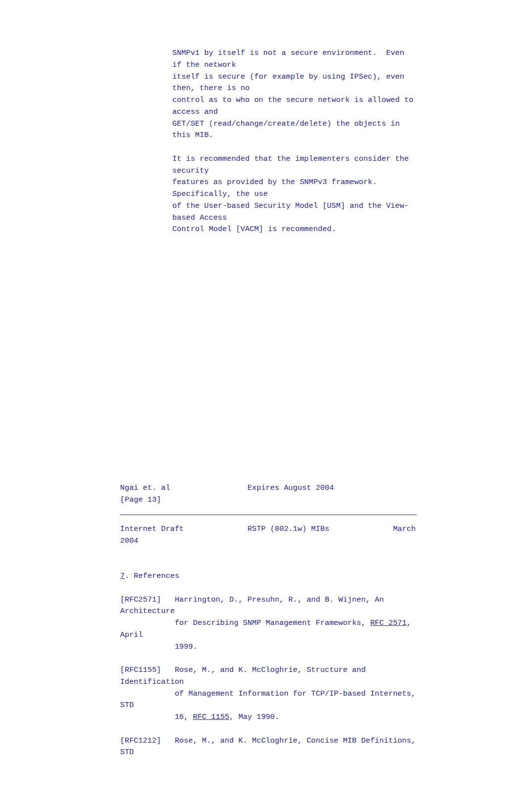SNMPv1 by itself is not a secure environment.  Even if the network
itself is secure (for example by using IPSec), even then, there is no
control as to who on the secure network is allowed to access and
GET/SET (read/change/create/delete) the objects in this MIB.

It is recommended that the implementers consider the security
features as provided by the SNMPv3 framework.  Specifically, the use
of the User-based Security Model [USM] and the View-based Access
Control Model [VACM] is recommended.
Ngai et. al                 Expires August 2004                [Page 13]
Internet Draft              RSTP (802.1w) MIBs              March 2004


7. References

[RFC2571]   Harrington, D., Presuhn, R., and B. Wijnen, An Architecture
            for Describing SNMP Management Frameworks, RFC 2571, April
            1999.

[RFC1155]   Rose, M., and K. McCloghrie, Structure and Identification
            of Management Information for TCP/IP-based Internets, STD
            16, RFC 1155, May 1990.

[RFC1212]   Rose, M., and K. McCloghrie, Concise MIB Definitions, STD